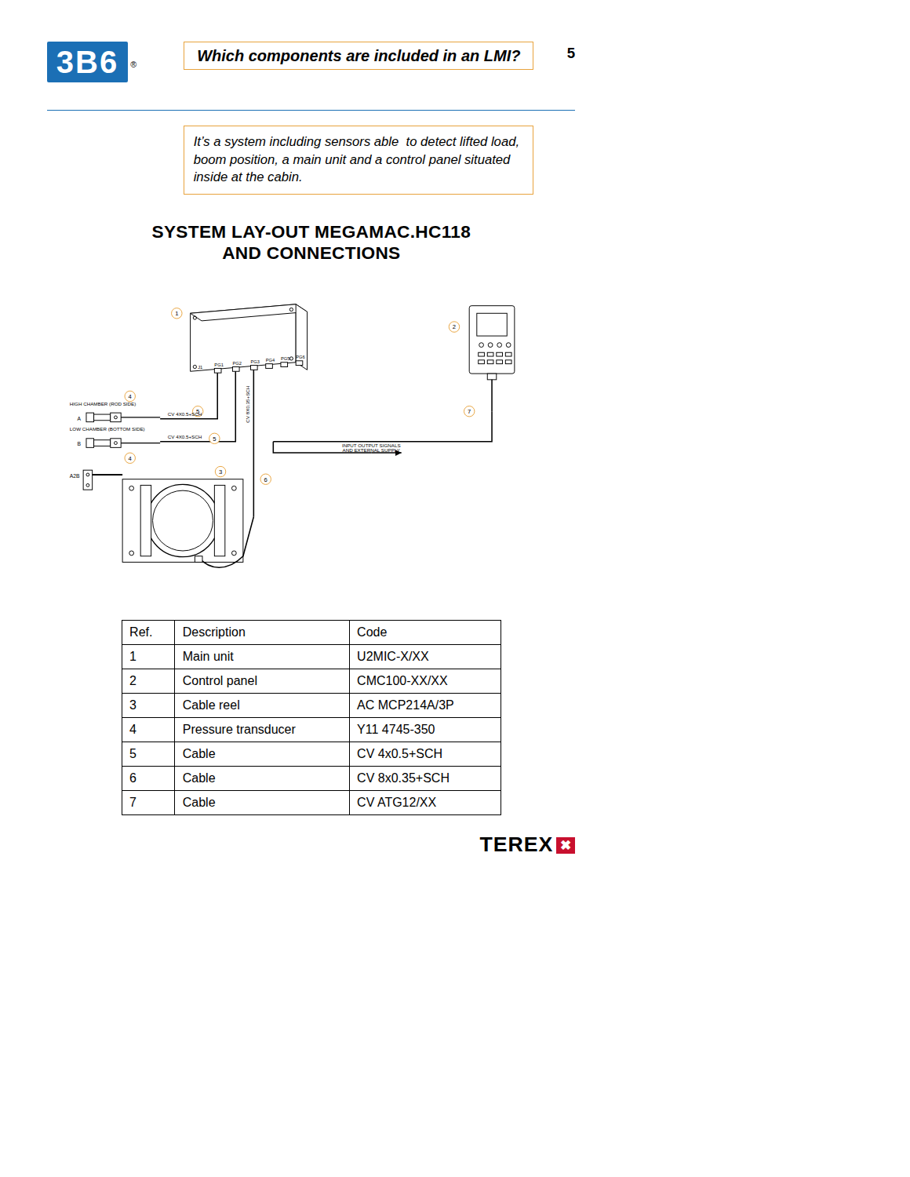3B6®
Which components are included in an LMI?
5
It’s a system including sensors able to detect lifted load, boom position, a main unit and a control panel situated inside at the cabin.
SYSTEM LAY-OUT MEGAMAC.HC118 AND CONNECTIONS
1 J1 PG1 PG2 PG3 PG4 PG5 PG6 2 7 INPUT OUTPUT SIGNALS AND EXTERNAL SUPPLY CV 8X0.35+SCH 6 5 5 CV 4X0.5+SCH CV 4X0.5+SCH HIGH CHAMBER (ROD SIDE) A 4 LOW CHAMBER (BOTTOM SIDE) B 4 A2B 3
| Ref. | Description | Code |
| --- | --- | --- |
| 1 | Main unit | U2MIC-X/XX |
| 2 | Control panel | CMC100-XX/XX |
| 3 | Cable reel | AC MCP214A/3P |
| 4 | Pressure transducer | Y11 4745-350 |
| 5 | Cable | CV 4x0.5+SCH |
| 6 | Cable | CV 8x0.35+SCH |
| 7 | Cable | CV ATG12/XX |
TEREX✖